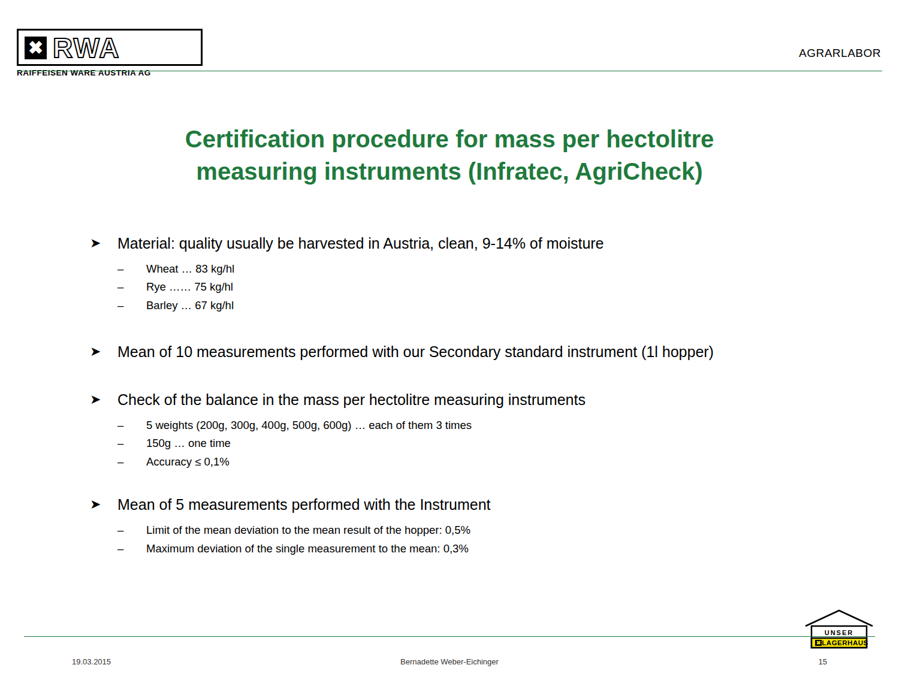✖ RWA
RAIFFEISEN WARE AUSTRIA AG
AGRARLABOR
Certification procedure for mass per hectolitre
measuring instruments (Infratec, AgriCheck)
➤
Material: quality usually be harvested in Austria, clean, 9-14% of moisture
–Wheat … 83 kg/hl
–Rye …… 75 kg/hl
–Barley … 67 kg/hl
➤
Mean of 10 measurements performed with our Secondary standard instrument (1l hopper)
➤
Check of the balance in the mass per hectolitre measuring instruments
–5 weights (200g, 300g, 400g, 500g, 600g) … each of them 3 times
–150g … one time
–Accuracy ≤ 0,1%
➤
Mean of 5 measurements performed with the Instrument
–Limit of the mean deviation to the mean result of the hopper: 0,5%
–Maximum deviation of the single measurement to the mean: 0,3%
UNSER ✖ LAGERHAUS
19.03.2015 Bernadette Weber-Eichinger 15